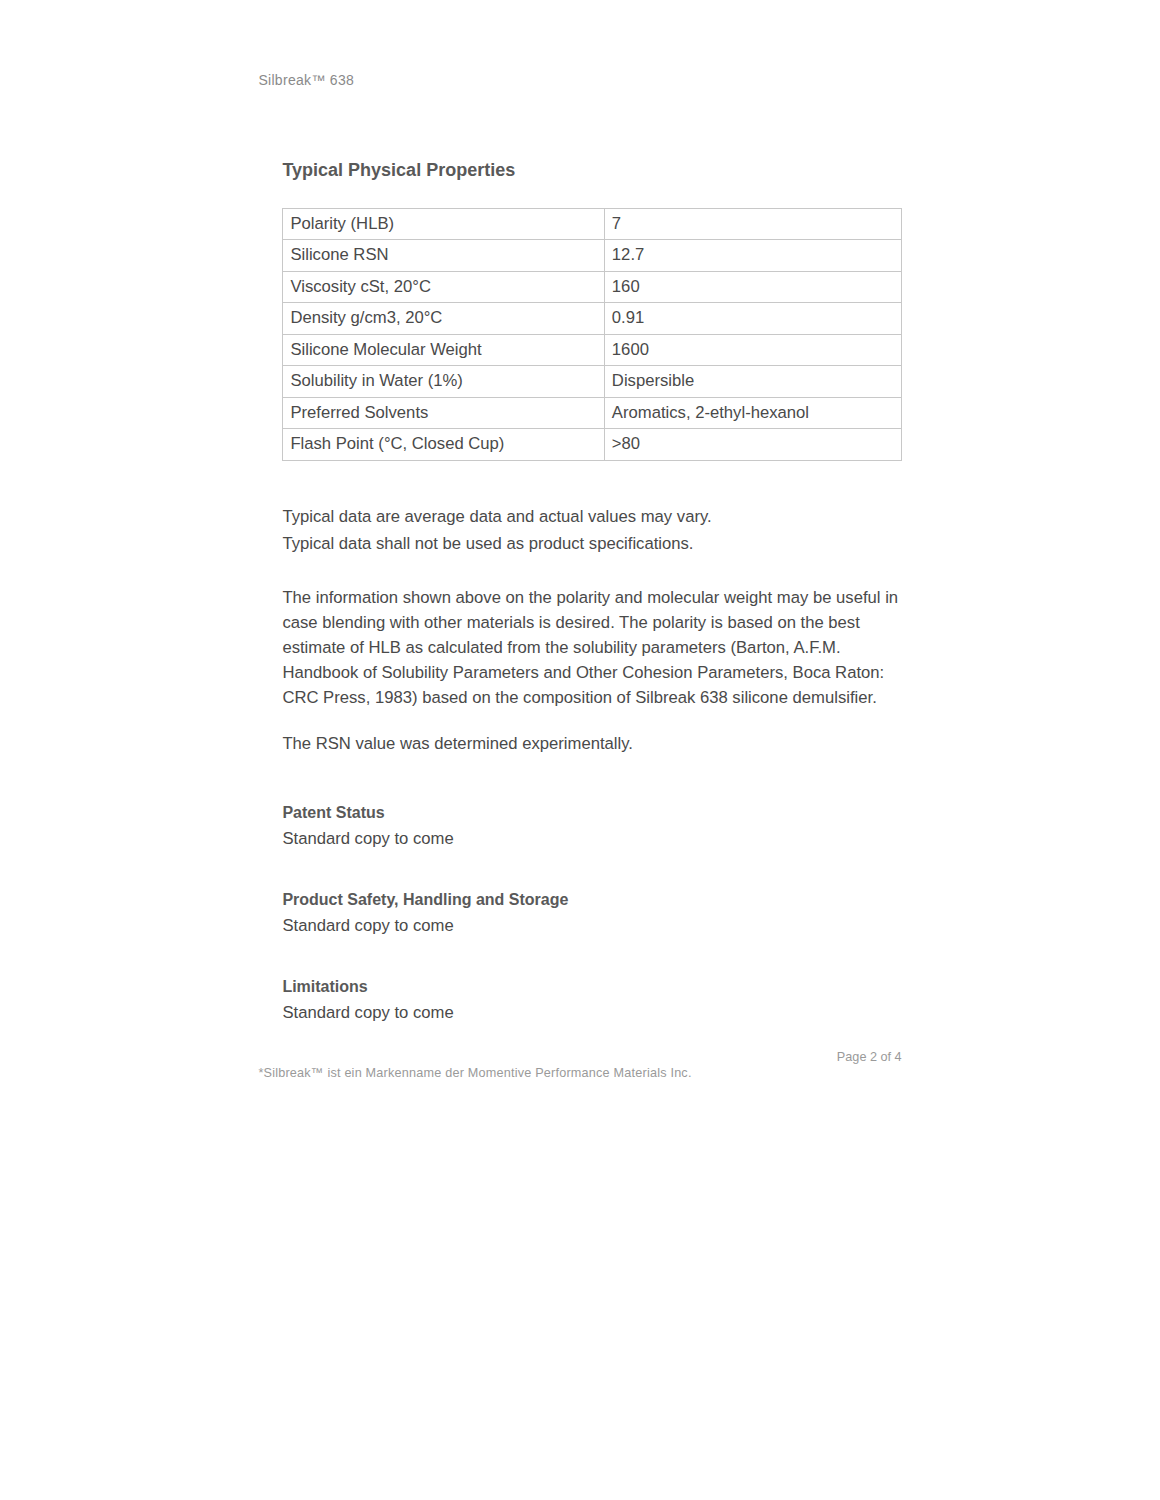Silbreak™ 638
Typical Physical Properties
| Polarity (HLB) | 7 |
| Silicone RSN | 12.7 |
| Viscosity cSt, 20°C | 160 |
| Density g/cm3, 20°C | 0.91 |
| Silicone Molecular Weight | 1600 |
| Solubility in Water (1%) | Dispersible |
| Preferred Solvents | Aromatics, 2-ethyl-hexanol |
| Flash Point (°C, Closed Cup) | >80 |
Typical data are average data and actual values may vary.
Typical data shall not be used as product specifications.
The information shown above on the polarity and molecular weight may be useful in case blending with other materials is desired. The polarity is based on the best estimate of HLB as calculated from the solubility parameters (Barton, A.F.M. Handbook of Solubility Parameters and Other Cohesion Parameters, Boca Raton: CRC Press, 1983) based on the composition of Silbreak 638 silicone demulsifier.
The RSN value was determined experimentally.
Patent Status
Standard copy to come
Product Safety, Handling and Storage
Standard copy to come
Limitations
Standard copy to come
Page 2 of 4
*Silbreak™ ist ein Markenname der Momentive Performance Materials Inc.